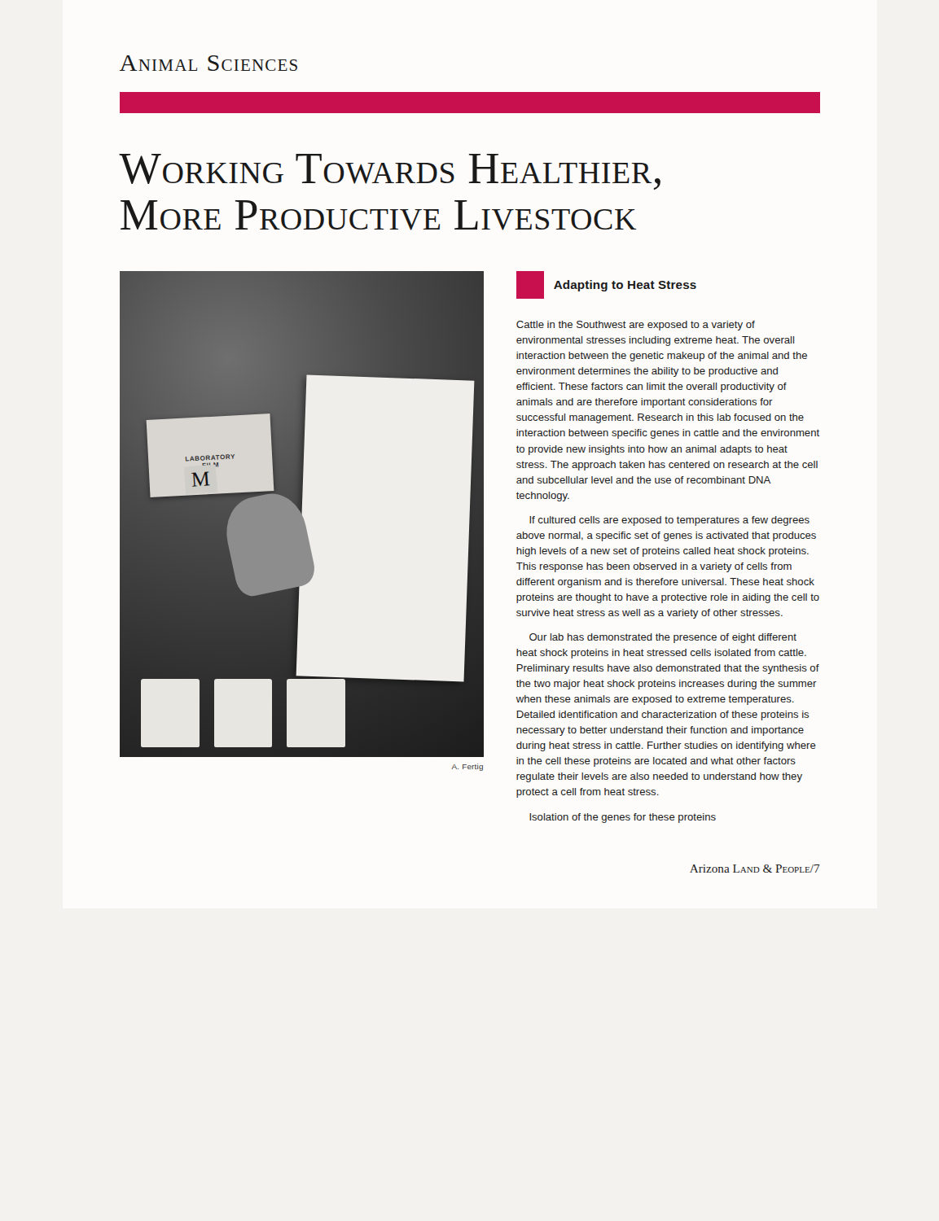Animal Sciences
Working Towards Healthier,
More Productive Livestock
LABORATORY
FILM
M
A. Fertig
Adapting to Heat Stress
Cattle in the Southwest are exposed to a variety of environmental stresses including extreme heat. The overall interaction between the genetic makeup of the animal and the environment determines the ability to be productive and efficient. These factors can limit the overall productivity of animals and are therefore important considerations for successful management. Research in this lab focused on the interaction between specific genes in cattle and the environment to provide new insights into how an animal adapts to heat stress. The approach taken has centered on research at the cell and subcellular level and the use of recombinant DNA technology.
If cultured cells are exposed to temperatures a few degrees above normal, a specific set of genes is activated that produces high levels of a new set of proteins called heat shock proteins. This response has been observed in a variety of cells from different organism and is therefore universal. These heat shock proteins are thought to have a protective role in aiding the cell to survive heat stress as well as a variety of other stresses.
Our lab has demonstrated the presence of eight different heat shock proteins in heat stressed cells isolated from cattle. Preliminary results have also demonstrated that the synthesis of the two major heat shock proteins increases during the summer when these animals are exposed to extreme temperatures. Detailed identification and characterization of these proteins is necessary to better understand their function and importance during heat stress in cattle. Further studies on identifying where in the cell these proteins are located and what other factors regulate their levels are also needed to understand how they protect a cell from heat stress.
Isolation of the genes for these proteins
Arizona Land & People/7